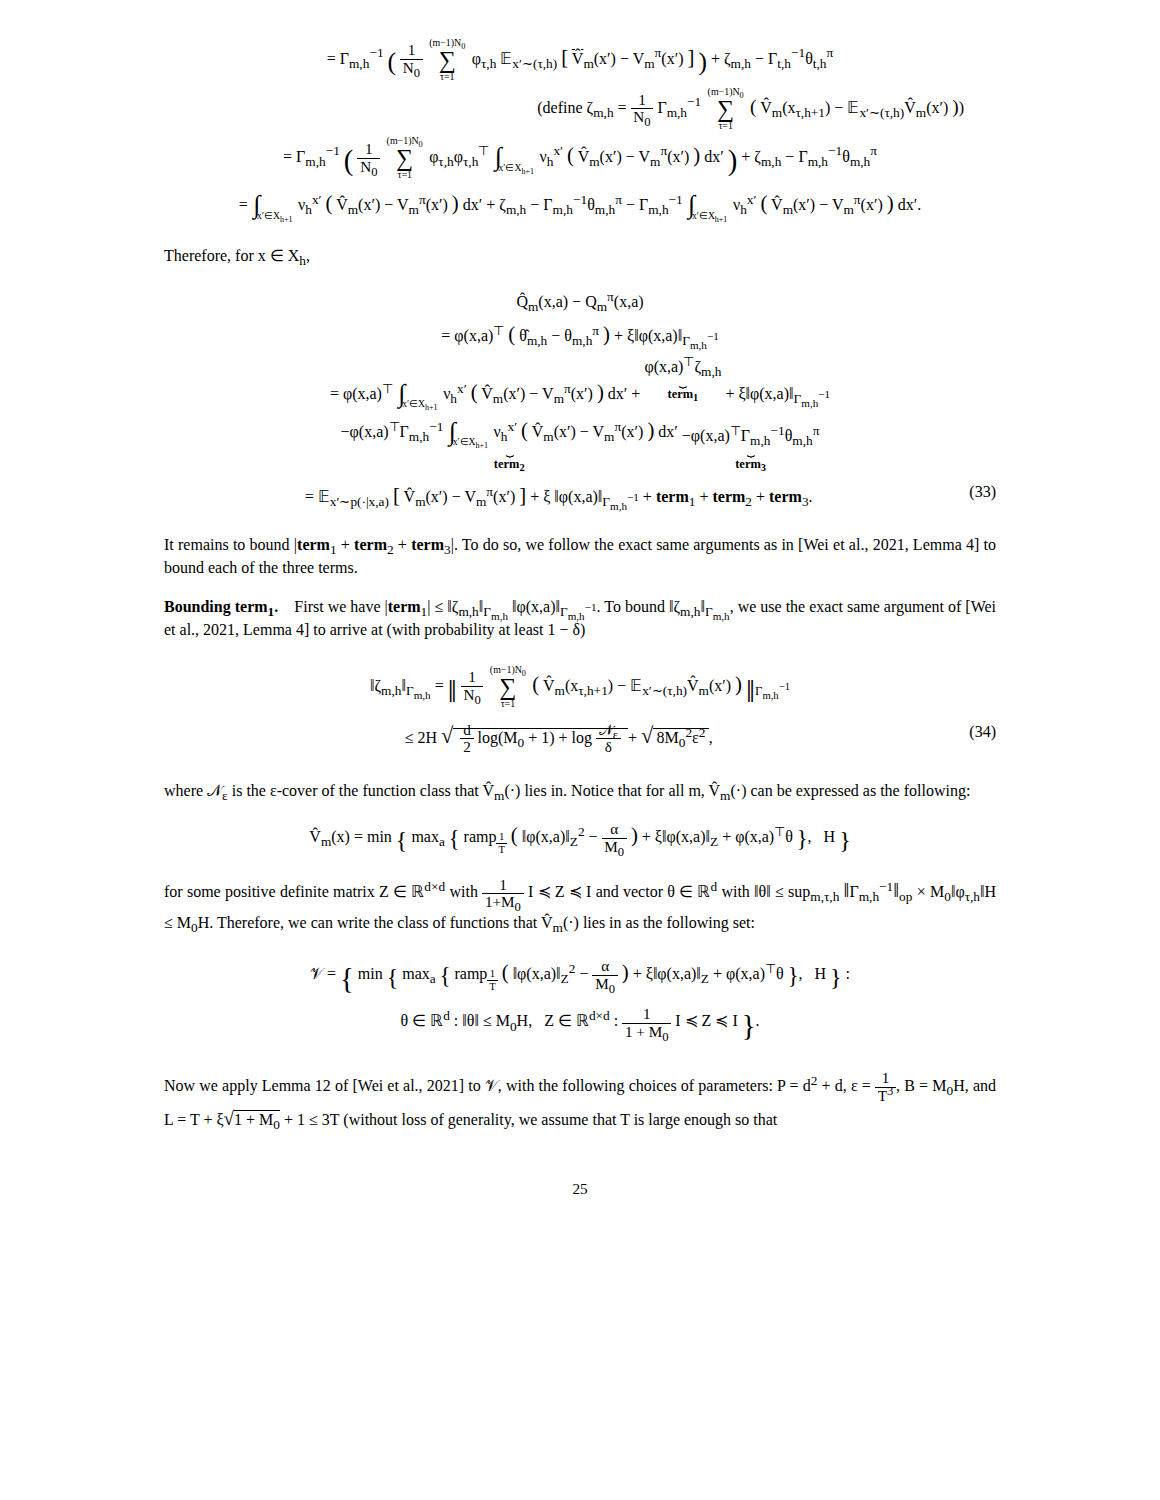= Γm,h−1 ( 1 N0 (m−1)N0∑τ=1 φτ,h 𝔼x′∼(τ,h) [ V̂m(x′) − Vmπ(x′) ] ) + ζm,h − Γt,h−1θt,hπ (define ζm,h = 1 N0 Γm,h−1 (m−1)N0∑τ=1 ( V̂m(xτ,h+1) − 𝔼x′∼(τ,h)V̂m(x′) )) = Γm,h−1 ( 1 N0 (m−1)N0∑τ=1 φτ,hφτ,h⊤ ∫x′∈Xh+1 νhx′ ( V̂m(x′) − Vmπ(x′) ) dx′ ) + ζm,h − Γm,h−1θm,hπ = ∫x′∈Xh+1 νhx′ ( V̂m(x′) − Vmπ(x′) ) dx′ + ζm,h − Γm,h−1θm,hπ − Γm,h−1 ∫x′∈Xh+1 νhx′ ( V̂m(x′) − Vmπ(x′) ) dx′.
Therefore, for x ∈ Xh,
Q̂m(x,a) − Qmπ(x,a) = φ(x,a)⊤ ( θ̂m,h − θm,hπ ) + ξ‖φ(x,a)‖Γm,h−1 = φ(x,a)⊤ ∫x′∈Xh+1 νhx′ ( V̂m(x′) − Vmπ(x′) ) dx′ + φ(x,a)⊤ζm,h ⏟ term1 + ξ‖φ(x,a)‖Γm,h−1 −φ(x,a)⊤Γm,h−1 ∫x′∈Xh+1 νhx′ ( V̂m(x′) − Vmπ(x′) ) dx′ ⏟ term2 −φ(x,a)⊤Γm,h−1θm,hπ ⏟ term3 = 𝔼x′∼p(·|x,a) [ V̂m(x′) − Vmπ(x′) ] + ξ ‖φ(x,a)‖Γm,h−1 + term1 + term2 + term3. (33)
It remains to bound |term1 + term2 + term3|. To do so, we follow the exact same arguments as in [Wei et al., 2021, Lemma 4] to bound each of the three terms.
Bounding term1. First we have |term1| ≤ ‖ζm,h‖Γm,h ‖φ(x,a)‖Γm,h−1. To bound ‖ζm,h‖Γm,h, we use the exact same argument of [Wei et al., 2021, Lemma 4] to arrive at (with probability at least 1 − δ)
‖ζm,h‖Γm,h = ‖ 1 N0 (m−1)N0∑τ=1 ( V̂m(xτ,h+1) − 𝔼x′∼(τ,h)V̂m(x′) ) ‖Γm,h−1 ≤ 2H √ d 2 log(M0 + 1) + log 𝒩ε δ + √8M02ε2, (34)
where 𝒩ε is the ε-cover of the function class that V̂m(·) lies in. Notice that for all m, V̂m(·) can be expressed as the following:
V̂m(x) = min { maxa { ramp1 T ( ‖φ(x,a)‖Z2 − αM0 ) + ξ‖φ(x,a)‖Z + φ(x,a)⊤θ }, H }
for some positive definite matrix Z ∈ ℝd×d with 11+M0 I ≼ Z ≼ I and vector θ ∈ ℝd with ‖θ‖ ≤ supm,τ,h ‖Γm,h−1‖op × M0‖φτ,h‖H ≤ M0H. Therefore, we can write the class of functions that V̂m(·) lies in as the following set:
𝒱 = { min { maxa { ramp1 T ( ‖φ(x,a)‖Z2 − αM0 ) + ξ‖φ(x,a)‖Z + φ(x,a)⊤θ }, H } : θ ∈ ℝd : ‖θ‖ ≤ M0H, Z ∈ ℝd×d : 11 + M0 I ≼ Z ≼ I }.
Now we apply Lemma 12 of [Wei et al., 2021] to 𝒱, with the following choices of parameters: P = d2 + d, ε = 1 T3, B = M0H, and L = T + ξ√1 + M0 + 1 ≤ 3T (without loss of generality, we assume that T is large enough so that
25